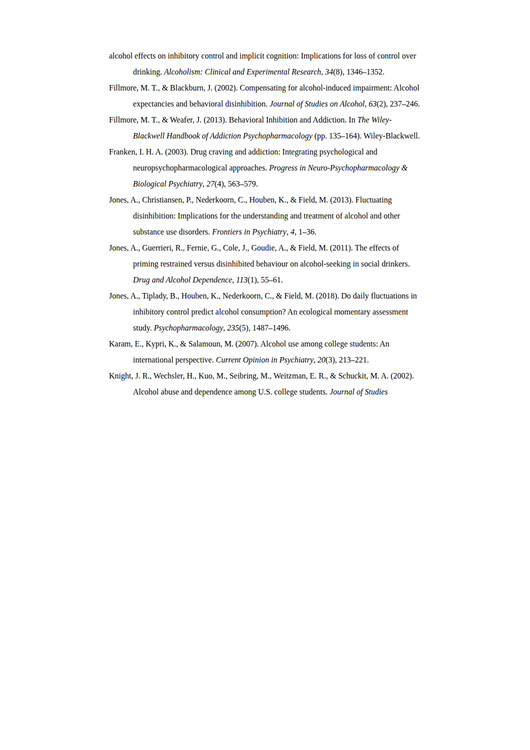alcohol effects on inhibitory control and implicit cognition: Implications for loss of control over drinking. Alcoholism: Clinical and Experimental Research, 34(8), 1346–1352.
Fillmore, M. T., & Blackburn, J. (2002). Compensating for alcohol-induced impairment: Alcohol expectancies and behavioral disinhibition. Journal of Studies on Alcohol, 63(2), 237–246.
Fillmore, M. T., & Weafer, J. (2013). Behavioral Inhibition and Addiction. In The Wiley-Blackwell Handbook of Addiction Psychopharmacology (pp. 135–164). Wiley-Blackwell.
Franken, I. H. A. (2003). Drug craving and addiction: Integrating psychological and neuropsychopharmacological approaches. Progress in Neuro-Psychopharmacology & Biological Psychiatry, 27(4), 563–579.
Jones, A., Christiansen, P., Nederkoorn, C., Houben, K., & Field, M. (2013). Fluctuating disinhibition: Implications for the understanding and treatment of alcohol and other substance use disorders. Frontiers in Psychiatry, 4, 1–36.
Jones, A., Guerrieri, R., Fernie, G., Cole, J., Goudie, A., & Field, M. (2011). The effects of priming restrained versus disinhibited behaviour on alcohol-seeking in social drinkers. Drug and Alcohol Dependence, 113(1), 55–61.
Jones, A., Tiplady, B., Houben, K., Nederkoorn, C., & Field, M. (2018). Do daily fluctuations in inhibitory control predict alcohol consumption? An ecological momentary assessment study. Psychopharmacology, 235(5), 1487–1496.
Karam, E., Kypri, K., & Salamoun, M. (2007). Alcohol use among college students: An international perspective. Current Opinion in Psychiatry, 20(3), 213–221.
Knight, J. R., Wechsler, H., Kuo, M., Seibring, M., Weitzman, E. R., & Schuckit, M. A. (2002). Alcohol abuse and dependence among U.S. college students. Journal of Studies